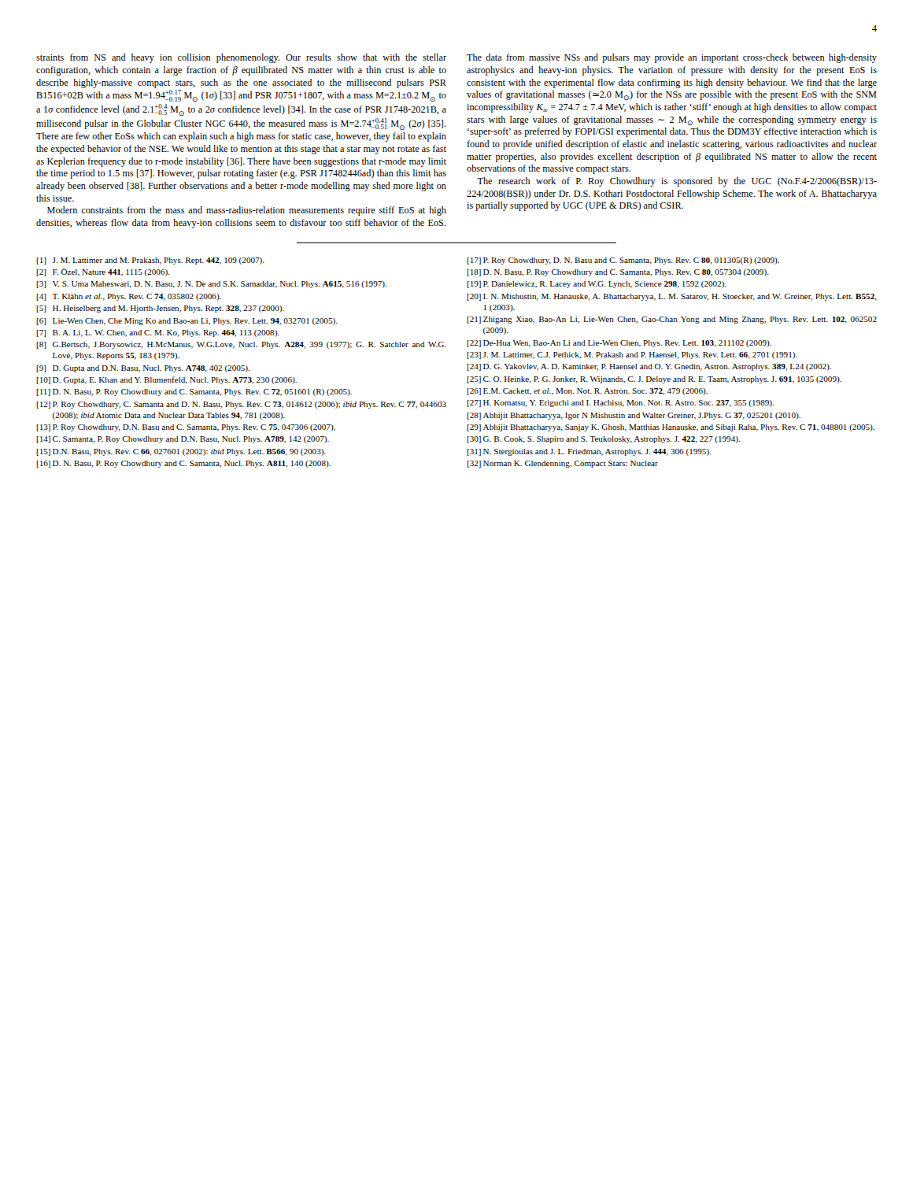4
straints from NS and heavy ion collision phenomenology. Our results show that with the stellar configuration, which contain a large fraction of β equilibrated NS matter with a thin crust is able to describe highly-massive compact stars, such as the one associated to the millisecond pulsars PSR B1516+02B with a mass M=1.94+0.17−0.19 M⊙ (1σ) [33] and PSR J0751+1807, with a mass M=2.1±0.2 M⊙ to a 1σ confidence level (and 2.1+0.4−0.5 M⊙ to a 2σ confidence level) [34]. In the case of PSR J1748-2021B, a millisecond pulsar in the Globular Cluster NGC 6440, the measured mass is M=2.74+0.41−0.51 M⊙ (2σ) [35]. There are few other EoSs which can explain such a high mass for static case, however, they fail to explain the expected behavior of the NSE. We would like to mention at this stage that a star may not rotate as fast as Keplerian frequency due to r-mode instability [36]. There have been suggestions that r-mode may limit the time period to 1.5 ms [37]. However, pulsar rotating faster (e.g. PSR J17482446ad) than this limit has already been observed [38]. Further observations and a better r-mode modelling may shed more light on this issue.
Modern constraints from the mass and mass-radius-relation measurements require stiff EoS at high densities, whereas flow data from heavy-ion collisions seem to disfavour too stiff behavior of the EoS. The data from massive NSs and pulsars may provide an important cross-check between high-density astrophysics and heavy-ion physics. The variation of pressure with density for the present EoS is consistent with the experimental flow data confirming its high density behaviour. We find that the large values of gravitational masses (≃2.0 M⊙) for the NSs are possible with the present EoS with the SNM incompressibility K∞ = 274.7 ± 7.4 MeV, which is rather ‘stiff’ enough at high densities to allow compact stars with large values of gravitational masses ∼ 2 M⊙ while the corresponding symmetry energy is ‘super-soft’ as preferred by FOPI/GSI experimental data. Thus the DDM3Y effective interaction which is found to provide unified description of elastic and inelastic scattering, various radioactivites and nuclear matter properties, also provides excellent description of β equilibrated NS matter to allow the recent observations of the massive compact stars.
The research work of P. Roy Chowdhury is sponsored by the UGC (No.F.4-2/2006(BSR)/13-224/2008(BSR)) under Dr. D.S. Kothari Postdoctoral Fellowship Scheme. The work of A. Bhattacharyya is partially supported by UGC (UPE & DRS) and CSIR.
[1] J. M. Lattimer and M. Prakash, Phys. Rept. 442, 109 (2007).
[2] F. Özel, Nature 441, 1115 (2006).
[3] V. S. Uma Maheswari, D. N. Basu, J. N. De and S.K. Samaddar, Nucl. Phys. A615, 516 (1997).
[4] T. Klähn et al., Phys. Rev. C 74, 035802 (2006).
[5] H. Heiselberg and M. Hjorth-Jensen, Phys. Rept. 328, 237 (2000).
[6] Lie-Wen Chen, Che Ming Ko and Bao-an Li, Phys. Rev. Lett. 94, 032701 (2005).
[7] B. A. Li, L. W. Chen, and C. M. Ko, Phys. Rep. 464, 113 (2008).
[8] G.Bertsch, J.Borysowicz, H.McManus, W.G.Love, Nucl. Phys. A284, 399 (1977); G. R. Satchler and W.G. Love, Phys. Reports 55, 183 (1979).
[9] D. Gupta and D.N. Basu, Nucl. Phys. A748, 402 (2005).
[10] D. Gupta, E. Khan and Y. Blumenfeld, Nucl. Phys. A773, 230 (2006).
[11] D. N. Basu, P. Roy Chowdhury and C. Samanta, Phys. Rev. C 72, 051601 (R) (2005).
[12] P. Roy Chowdhury, C. Samanta and D. N. Basu, Phys. Rev. C 73, 014612 (2006); ibid Phys. Rev. C 77, 044603 (2008); ibid Atomic Data and Nuclear Data Tables 94, 781 (2008).
[13] P. Roy Chowdhury, D.N. Basu and C. Samanta, Phys. Rev. C 75, 047306 (2007).
[14] C. Samanta, P. Roy Chowdhury and D.N. Basu, Nucl. Phys. A789, 142 (2007).
[15] D.N. Basu, Phys. Rev. C 66, 027601 (2002): ibid Phys. Lett. B566, 90 (2003).
[16] D. N. Basu, P. Roy Chowdhury and C. Samanta, Nucl. Phys. A811, 140 (2008).
[17] P. Roy Chowdhury, D. N. Basu and C. Samanta, Phys. Rev. C 80, 011305(R) (2009).
[18] D. N. Basu, P. Roy Chowdhury and C. Samanta, Phys. Rev. C 80, 057304 (2009).
[19] P. Danielewicz, R. Lacey and W.G. Lynch, Science 298, 1592 (2002).
[20] I. N. Mishustin, M. Hanauske, A. Bhattacharyya, L. M. Satarov, H. Stoecker, and W. Greiner, Phys. Lett. B552, 1 (2003).
[21] Zhigang Xiao, Bao-An Li, Lie-Wen Chen, Gao-Chan Yong and Ming Zhang, Phys. Rev. Lett. 102, 062502 (2009).
[22] De-Hua Wen, Bao-An Li and Lie-Wen Chen, Phys. Rev. Lett. 103, 211102 (2009).
[23] J. M. Lattimer, C.J. Pethick, M. Prakash and P. Haensel, Phys. Rev. Lett. 66, 2701 (1991).
[24] D. G. Yakovlev, A. D. Kaminker, P. Haensel and O. Y. Gnedin, Astron. Astrophys. 389, L24 (2002).
[25] C. O. Heinke, P. G. Jonker, R. Wijnands, C. J. Deloye and R. E. Taam, Astrophys. J. 691, 1035 (2009).
[26] E.M. Cackett, et al., Mon. Not. R. Astron. Soc. 372, 479 (2006).
[27] H. Komatsu, Y. Eriguchi and I. Hachisu, Mon. Not. R. Astro. Soc. 237, 355 (1989).
[28] Abhijit Bhattacharyya, Igor N Mishustin and Walter Greiner, J.Phys. G 37, 025201 (2010).
[29] Abhijit Bhattacharyya, Sanjay K. Ghosh, Matthias Hanauske, and Sibaji Raha, Phys. Rev. C 71, 048801 (2005).
[30] G. B. Cook, S. Shapiro and S. Teukolosky, Astrophys. J. 422, 227 (1994).
[31] N. Stergioulas and J. L. Friedman, Astrophys. J. 444, 306 (1995).
[32] Norman K. Glendenning, Compact Stars: Nuclear